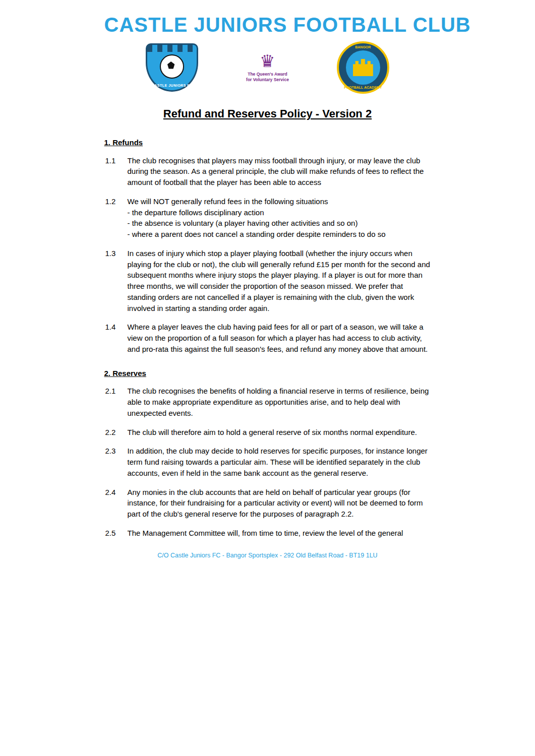CASTLE JUNIORS FOOTBALL CLUB
CASTLE JUNIORS FC
♛
The Queen’s Award
for Voluntary Service
BANGOR
FOOTBALL ACADEMY
Refund and Reserves Policy - Version 2
1. Refunds
1.1
The club recognises that players may miss football through injury, or may leave the club during the season. As a general principle, the club will make refunds of fees to reflect the amount of football that the player has been able to access
1.2
We will NOT generally refund fees in the following situations
the departure follows disciplinary action
the absence is voluntary (a player having other activities and so on)
where a parent does not cancel a standing order despite reminders to do so
1.3
In cases of injury which stop a player playing football (whether the injury occurs when playing for the club or not), the club will generally refund £15 per month for the second and subsequent months where injury stops the player playing. If a player is out for more than three months, we will consider the proportion of the season missed. We prefer that standing orders are not cancelled if a player is remaining with the club, given the work involved in starting a standing order again.
1.4
Where a player leaves the club having paid fees for all or part of a season, we will take a view on the proportion of a full season for which a player has had access to club activity, and pro-rata this against the full season's fees, and refund any money above that amount.
2. Reserves
2.1
The club recognises the benefits of holding a financial reserve in terms of resilience, being able to make appropriate expenditure as opportunities arise, and to help deal with unexpected events.
2.2
The club will therefore aim to hold a general reserve of six months normal expenditure.
2.3
In addition, the club may decide to hold reserves for specific purposes, for instance longer term fund raising towards a particular aim. These will be identified separately in the club accounts, even if held in the same bank account as the general reserve.
2.4
Any monies in the club accounts that are held on behalf of particular year groups (for instance, for their fundraising for a particular activity or event) will not be deemed to form part of the club's general reserve for the purposes of paragraph 2.2.
2.5
The Management Committee will, from time to time, review the level of the general
C/O Castle Juniors FC - Bangor Sportsplex - 292 Old Belfast Road - BT19 1LU